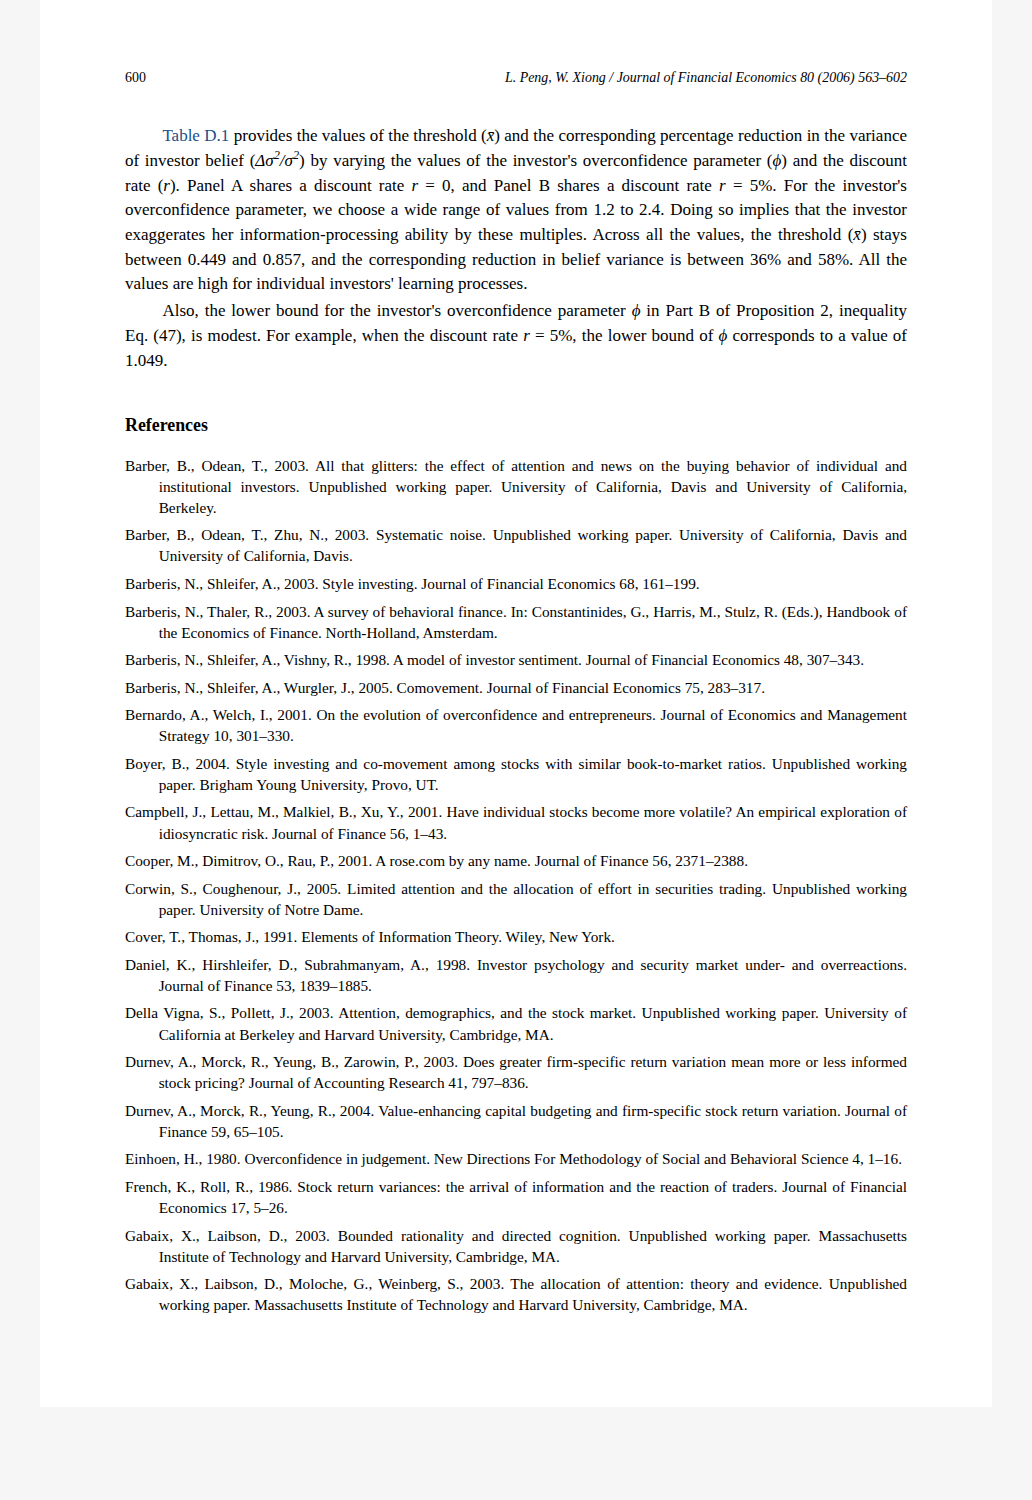600 L. Peng, W. Xiong / Journal of Financial Economics 80 (2006) 563–602
Table D.1 provides the values of the threshold (x̄) and the corresponding percentage reduction in the variance of investor belief (Δσ2/σ2) by varying the values of the investor's overconfidence parameter (ϕ) and the discount rate (r). Panel A shares a discount rate r = 0, and Panel B shares a discount rate r = 5%. For the investor's overconfidence parameter, we choose a wide range of values from 1.2 to 2.4. Doing so implies that the investor exaggerates her information-processing ability by these multiples. Across all the values, the threshold (x̄) stays between 0.449 and 0.857, and the corresponding reduction in belief variance is between 36% and 58%. All the values are high for individual investors' learning processes.
Also, the lower bound for the investor's overconfidence parameter ϕ in Part B of Proposition 2, inequality Eq. (47), is modest. For example, when the discount rate r = 5%, the lower bound of ϕ corresponds to a value of 1.049.
References
Barber, B., Odean, T., 2003. All that glitters: the effect of attention and news on the buying behavior of individual and institutional investors. Unpublished working paper. University of California, Davis and University of California, Berkeley.
Barber, B., Odean, T., Zhu, N., 2003. Systematic noise. Unpublished working paper. University of California, Davis and University of California, Davis.
Barberis, N., Shleifer, A., 2003. Style investing. Journal of Financial Economics 68, 161–199.
Barberis, N., Thaler, R., 2003. A survey of behavioral finance. In: Constantinides, G., Harris, M., Stulz, R. (Eds.), Handbook of the Economics of Finance. North-Holland, Amsterdam.
Barberis, N., Shleifer, A., Vishny, R., 1998. A model of investor sentiment. Journal of Financial Economics 48, 307–343.
Barberis, N., Shleifer, A., Wurgler, J., 2005. Comovement. Journal of Financial Economics 75, 283–317.
Bernardo, A., Welch, I., 2001. On the evolution of overconfidence and entrepreneurs. Journal of Economics and Management Strategy 10, 301–330.
Boyer, B., 2004. Style investing and co-movement among stocks with similar book-to-market ratios. Unpublished working paper. Brigham Young University, Provo, UT.
Campbell, J., Lettau, M., Malkiel, B., Xu, Y., 2001. Have individual stocks become more volatile? An empirical exploration of idiosyncratic risk. Journal of Finance 56, 1–43.
Cooper, M., Dimitrov, O., Rau, P., 2001. A rose.com by any name. Journal of Finance 56, 2371–2388.
Corwin, S., Coughenour, J., 2005. Limited attention and the allocation of effort in securities trading. Unpublished working paper. University of Notre Dame.
Cover, T., Thomas, J., 1991. Elements of Information Theory. Wiley, New York.
Daniel, K., Hirshleifer, D., Subrahmanyam, A., 1998. Investor psychology and security market under- and overreactions. Journal of Finance 53, 1839–1885.
Della Vigna, S., Pollett, J., 2003. Attention, demographics, and the stock market. Unpublished working paper. University of California at Berkeley and Harvard University, Cambridge, MA.
Durnev, A., Morck, R., Yeung, B., Zarowin, P., 2003. Does greater firm-specific return variation mean more or less informed stock pricing? Journal of Accounting Research 41, 797–836.
Durnev, A., Morck, R., Yeung, R., 2004. Value-enhancing capital budgeting and firm-specific stock return variation. Journal of Finance 59, 65–105.
Einhoen, H., 1980. Overconfidence in judgement. New Directions For Methodology of Social and Behavioral Science 4, 1–16.
French, K., Roll, R., 1986. Stock return variances: the arrival of information and the reaction of traders. Journal of Financial Economics 17, 5–26.
Gabaix, X., Laibson, D., 2003. Bounded rationality and directed cognition. Unpublished working paper. Massachusetts Institute of Technology and Harvard University, Cambridge, MA.
Gabaix, X., Laibson, D., Moloche, G., Weinberg, S., 2003. The allocation of attention: theory and evidence. Unpublished working paper. Massachusetts Institute of Technology and Harvard University, Cambridge, MA.